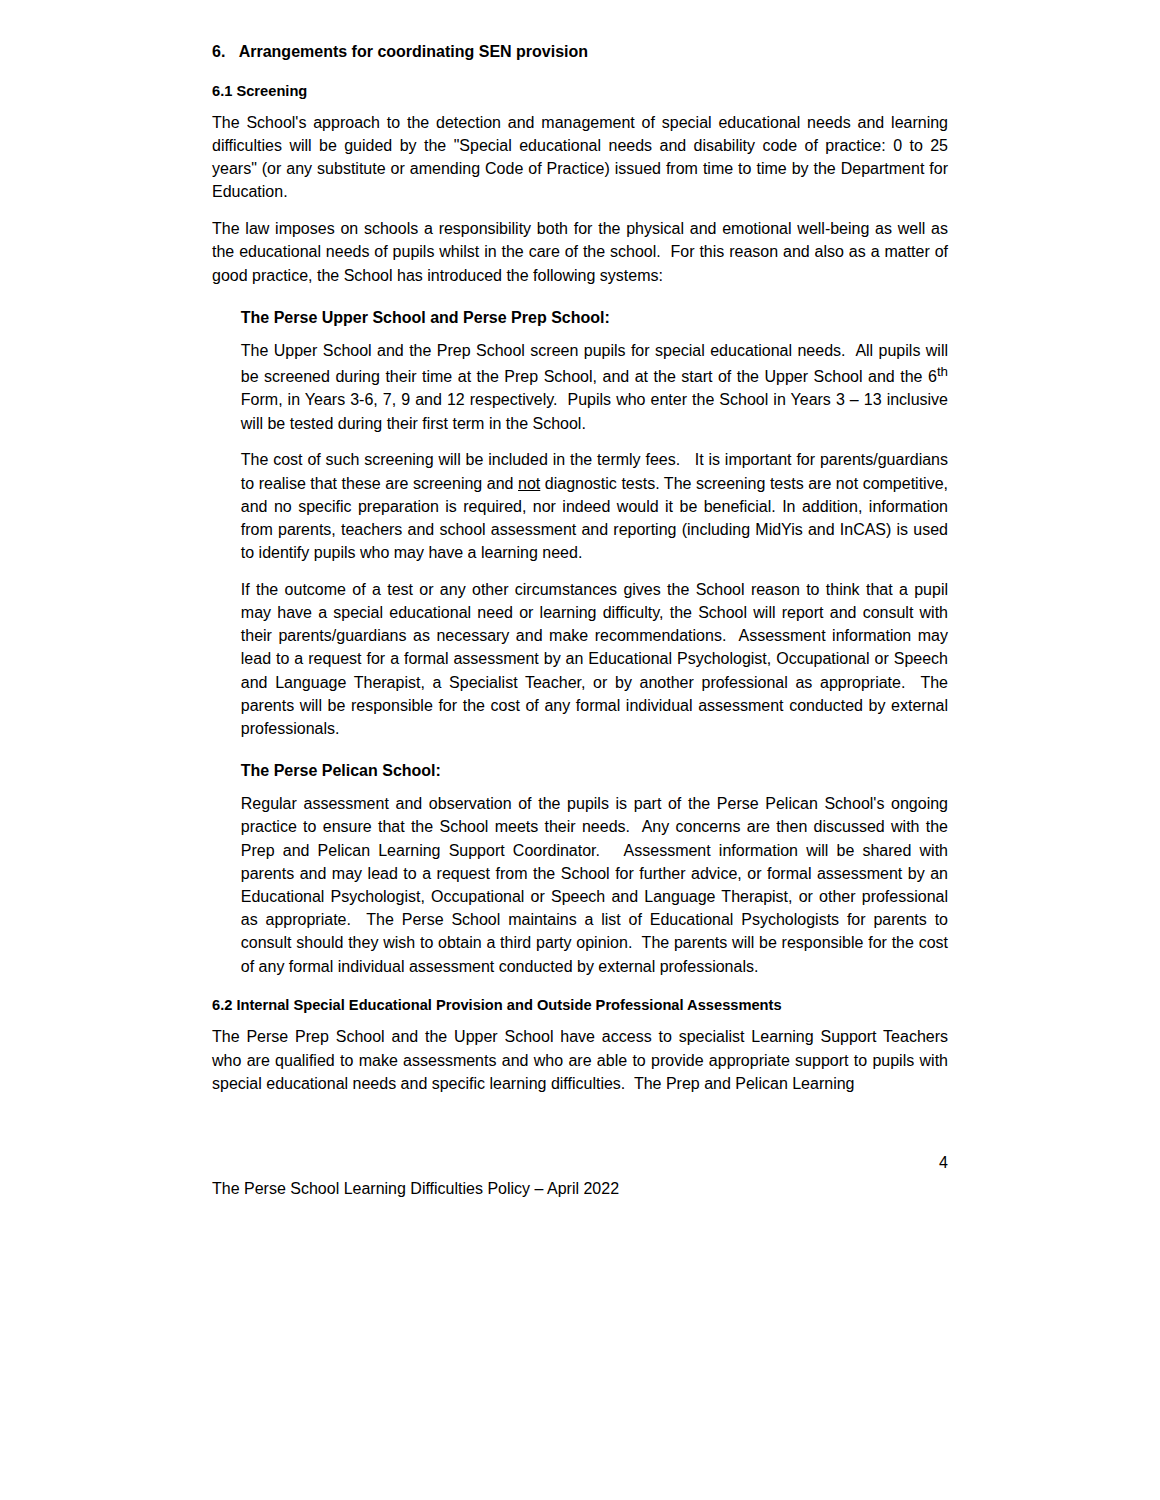6. Arrangements for coordinating SEN provision
6.1 Screening
The School's approach to the detection and management of special educational needs and learning difficulties will be guided by the "Special educational needs and disability code of practice: 0 to 25 years" (or any substitute or amending Code of Practice) issued from time to time by the Department for Education.
The law imposes on schools a responsibility both for the physical and emotional well-being as well as the educational needs of pupils whilst in the care of the school. For this reason and also as a matter of good practice, the School has introduced the following systems:
The Perse Upper School and Perse Prep School:
The Upper School and the Prep School screen pupils for special educational needs. All pupils will be screened during their time at the Prep School, and at the start of the Upper School and the 6th Form, in Years 3-6, 7, 9 and 12 respectively. Pupils who enter the School in Years 3 – 13 inclusive will be tested during their first term in the School.
The cost of such screening will be included in the termly fees. It is important for parents/guardians to realise that these are screening and not diagnostic tests. The screening tests are not competitive, and no specific preparation is required, nor indeed would it be beneficial. In addition, information from parents, teachers and school assessment and reporting (including MidYis and InCAS) is used to identify pupils who may have a learning need.
If the outcome of a test or any other circumstances gives the School reason to think that a pupil may have a special educational need or learning difficulty, the School will report and consult with their parents/guardians as necessary and make recommendations. Assessment information may lead to a request for a formal assessment by an Educational Psychologist, Occupational or Speech and Language Therapist, a Specialist Teacher, or by another professional as appropriate. The parents will be responsible for the cost of any formal individual assessment conducted by external professionals.
The Perse Pelican School:
Regular assessment and observation of the pupils is part of the Perse Pelican School's ongoing practice to ensure that the School meets their needs. Any concerns are then discussed with the Prep and Pelican Learning Support Coordinator. Assessment information will be shared with parents and may lead to a request from the School for further advice, or formal assessment by an Educational Psychologist, Occupational or Speech and Language Therapist, or other professional as appropriate. The Perse School maintains a list of Educational Psychologists for parents to consult should they wish to obtain a third party opinion. The parents will be responsible for the cost of any formal individual assessment conducted by external professionals.
6.2 Internal Special Educational Provision and Outside Professional Assessments
The Perse Prep School and the Upper School have access to specialist Learning Support Teachers who are qualified to make assessments and who are able to provide appropriate support to pupils with special educational needs and specific learning difficulties. The Prep and Pelican Learning
4
The Perse School Learning Difficulties Policy – April 2022